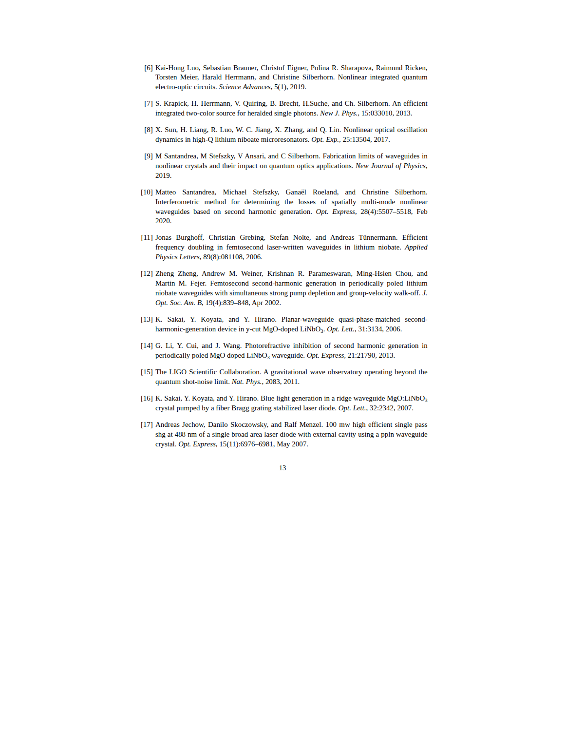[6] Kai-Hong Luo, Sebastian Brauner, Christof Eigner, Polina R. Sharapova, Raimund Ricken, Torsten Meier, Harald Herrmann, and Christine Silberhorn. Nonlinear integrated quantum electro-optic circuits. Science Advances, 5(1), 2019.
[7] S. Krapick, H. Herrmann, V. Quiring, B. Brecht, H.Suche, and Ch. Silberhorn. An efficient integrated two-color source for heralded single photons. New J. Phys., 15:033010, 2013.
[8] X. Sun, H. Liang, R. Luo, W. C. Jiang, X. Zhang, and Q. Lin. Nonlinear optical oscillation dynamics in high-Q lithium niboate microresonators. Opt. Exp., 25:13504, 2017.
[9] M Santandrea, M Stefszky, V Ansari, and C Silberhorn. Fabrication limits of waveguides in nonlinear crystals and their impact on quantum optics applications. New Journal of Physics, 2019.
[10] Matteo Santandrea, Michael Stefszky, Ganaël Roeland, and Christine Silberhorn. Interferometric method for determining the losses of spatially multi-mode nonlinear waveguides based on second harmonic generation. Opt. Express, 28(4):5507–5518, Feb 2020.
[11] Jonas Burghoff, Christian Grebing, Stefan Nolte, and Andreas Tünnermann. Efficient frequency doubling in femtosecond laser-written waveguides in lithium niobate. Applied Physics Letters, 89(8):081108, 2006.
[12] Zheng Zheng, Andrew M. Weiner, Krishnan R. Parameswaran, Ming-Hsien Chou, and Martin M. Fejer. Femtosecond second-harmonic generation in periodically poled lithium niobate waveguides with simultaneous strong pump depletion and group-velocity walk-off. J. Opt. Soc. Am. B, 19(4):839–848, Apr 2002.
[13] K. Sakai, Y. Koyata, and Y. Hirano. Planar-waveguide quasi-phase-matched second-harmonic-generation device in y-cut MgO-doped LiNbO3. Opt. Lett., 31:3134, 2006.
[14] G. Li, Y. Cui, and J. Wang. Photorefractive inhibition of second harmonic generation in periodically poled MgO doped LiNbO3 waveguide. Opt. Express, 21:21790, 2013.
[15] The LIGO Scientific Collaboration. A gravitational wave observatory operating beyond the quantum shot-noise limit. Nat. Phys., 2083, 2011.
[16] K. Sakai, Y. Koyata, and Y. Hirano. Blue light generation in a ridge waveguide MgO:LiNbO3 crystal pumped by a fiber Bragg grating stabilized laser diode. Opt. Lett., 32:2342, 2007.
[17] Andreas Jechow, Danilo Skoczowsky, and Ralf Menzel. 100 mw high efficient single pass shg at 488 nm of a single broad area laser diode with external cavity using a ppln waveguide crystal. Opt. Express, 15(11):6976–6981, May 2007.
13